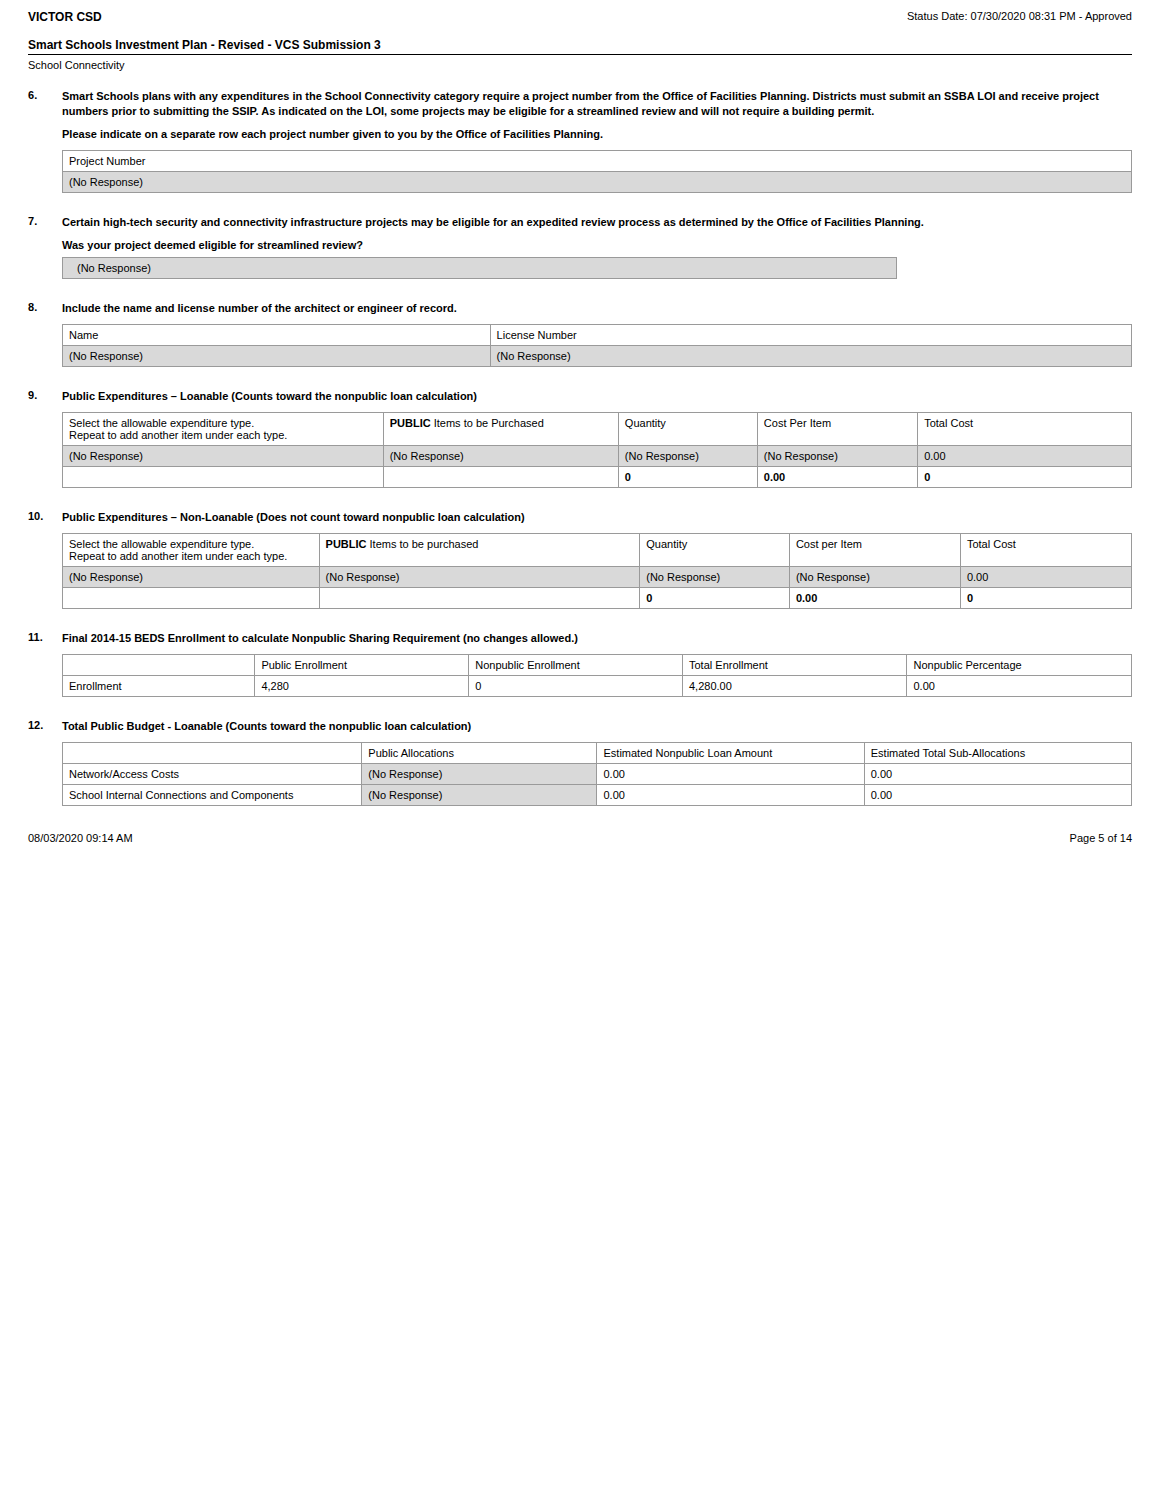VICTOR CSD
Status Date: 07/30/2020 08:31 PM - Approved
Smart Schools Investment Plan - Revised - VCS Submission 3
School Connectivity
Smart Schools plans with any expenditures in the School Connectivity category require a project number from the Office of Facilities Planning. Districts must submit an SSBA LOI and receive project numbers prior to submitting the SSIP. As indicated on the LOI, some projects may be eligible for a streamlined review and will not require a building permit.
Please indicate on a separate row each project number given to you by the Office of Facilities Planning.
| Project Number |
| --- |
| (No Response) |
Certain high-tech security and connectivity infrastructure projects may be eligible for an expedited review process as determined by the Office of Facilities Planning.
Was your project deemed eligible for streamlined review?
(No Response)
Include the name and license number of the architect or engineer of record.
| Name | License Number |
| --- | --- |
| (No Response) | (No Response) |
Public Expenditures – Loanable (Counts toward the nonpublic loan calculation)
| Select the allowable expenditure type. Repeat to add another item under each type. | PUBLIC Items to be Purchased | Quantity | Cost Per Item | Total Cost |
| --- | --- | --- | --- | --- |
| (No Response) | (No Response) | (No Response) | (No Response) | 0.00 |
| | | 0 | 0.00 | 0 |
Public Expenditures – Non-Loanable (Does not count toward nonpublic loan calculation)
| Select the allowable expenditure type. Repeat to add another item under each type. | PUBLIC Items to be purchased | Quantity | Cost per Item | Total Cost |
| --- | --- | --- | --- | --- |
| (No Response) | (No Response) | (No Response) | (No Response) | 0.00 |
| | | 0 | 0.00 | 0 |
Final 2014-15 BEDS Enrollment to calculate Nonpublic Sharing Requirement (no changes allowed.)
| | Public Enrollment | Nonpublic Enrollment | Total Enrollment | Nonpublic Percentage |
| --- | --- | --- | --- | --- |
| Enrollment | 4,280 | 0 | 4,280.00 | 0.00 |
Total Public Budget - Loanable (Counts toward the nonpublic loan calculation)
| | Public Allocations | Estimated Nonpublic Loan Amount | Estimated Total Sub-Allocations |
| --- | --- | --- | --- |
| Network/Access Costs | (No Response) | 0.00 | 0.00 |
| School Internal Connections and Components | (No Response) | 0.00 | 0.00 |
08/03/2020 09:14 AM
Page 5 of 14